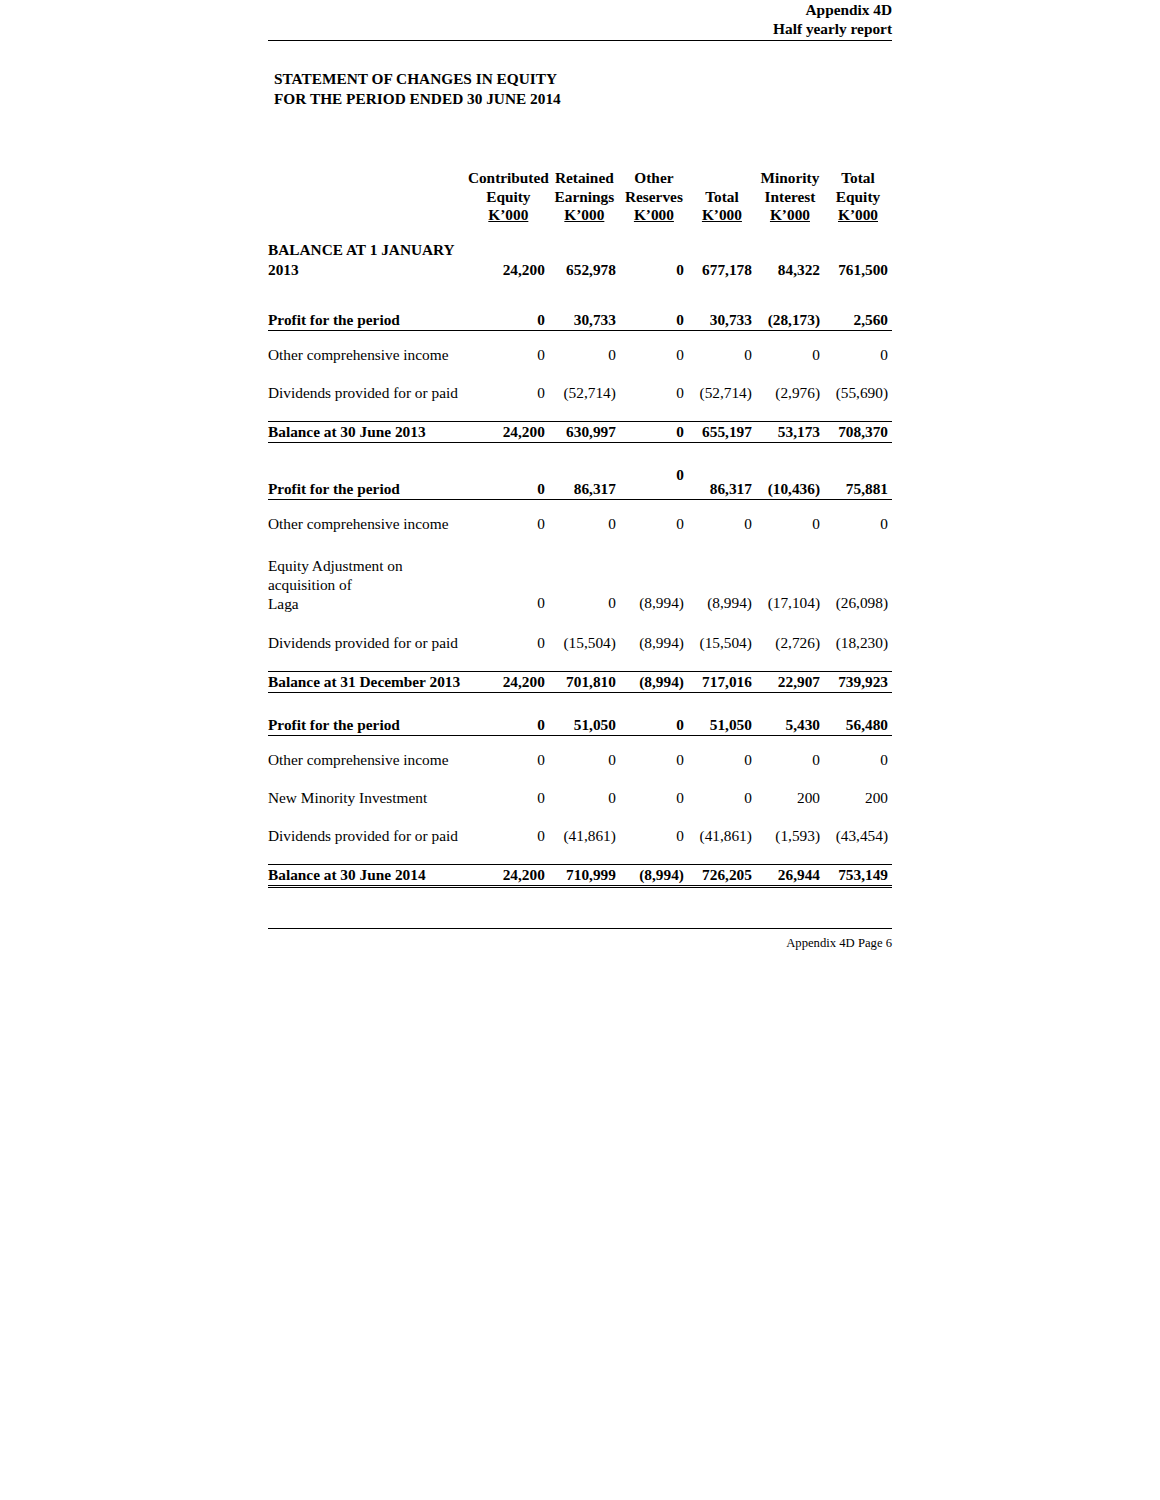Appendix 4D
Half yearly report
STATEMENT OF CHANGES IN EQUITY
FOR THE PERIOD ENDED 30 JUNE 2014
| | Contributed Equity K’000 | Retained Earnings K’000 | Other Reserves K’000 | Total K’000 | Minority Interest K’000 | Total Equity K’000 |
| --- | --- | --- | --- | --- | --- | --- |
| BALANCE AT 1 JANUARY 2013 | 24,200 | 652,978 | 0 | 677,178 | 84,322 | 761,500 |
| Profit for the period | 0 | 30,733 | 0 | 30,733 | (28,173) | 2,560 |
| Other comprehensive income | 0 | 0 | 0 | 0 | 0 | 0 |
| Dividends provided for or paid | 0 | (52,714) | 0 | (52,714) | (2,976) | (55,690) |
| Balance at 30 June 2013 | 24,200 | 630,997 | 0 | 655,197 | 53,173 | 708,370 |
| Profit for the period | 0 | 86,317 | 0 | 86,317 | (10,436) | 75,881 |
| Other comprehensive income | 0 | 0 | 0 | 0 | 0 | 0 |
| Equity Adjustment on acquisition of Laga | 0 | 0 | (8,994) | (8,994) | (17,104) | (26,098) |
| Dividends provided for or paid | 0 | (15,504) | (8,994) | (15,504) | (2,726) | (18,230) |
| Balance at 31 December 2013 | 24,200 | 701,810 | (8,994) | 717,016 | 22,907 | 739,923 |
| Profit for the period | 0 | 51,050 | 0 | 51,050 | 5,430 | 56,480 |
| Other comprehensive income | 0 | 0 | 0 | 0 | 0 | 0 |
| New Minority Investment | 0 | 0 | 0 | 0 | 200 | 200 |
| Dividends provided for or paid | 0 | (41,861) | 0 | (41,861) | (1,593) | (43,454) |
| Balance at 30 June 2014 | 24,200 | 710,999 | (8,994) | 726,205 | 26,944 | 753,149 |
Appendix 4D Page 6